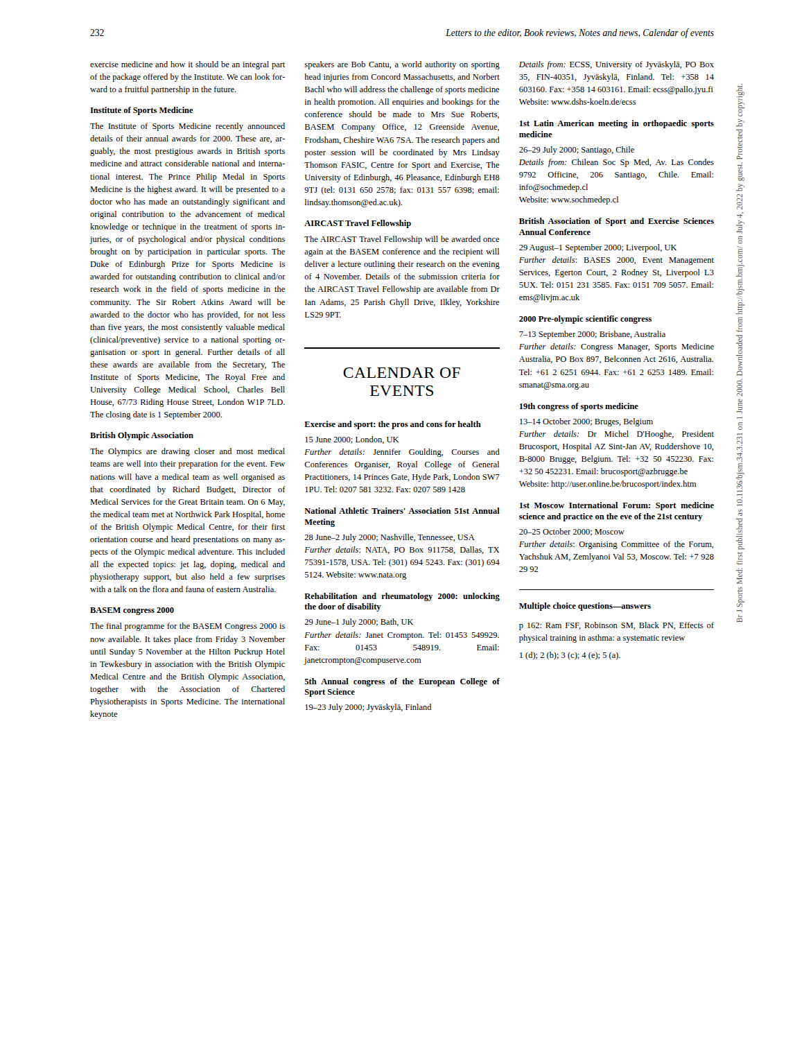232 Letters to the editor, Book reviews, Notes and news, Calendar of events
Br J Sports Med: first published as 10.1136/bjsm.34.3.231 on 1 June 2000. Downloaded from http://bjsm.bmj.com/ on July 4, 2022 by guest. Protected by copyright.
exercise medicine and how it should be an integral part of the package offered by the Institute. We can look forward to a fruitful partnership in the future.
Institute of Sports Medicine
The Institute of Sports Medicine recently announced details of their annual awards for 2000. These are, arguably, the most prestigious awards in British sports medicine and attract considerable national and international interest. The Prince Philip Medal in Sports Medicine is the highest award. It will be presented to a doctor who has made an outstandingly significant and original contribution to the advancement of medical knowledge or technique in the treatment of sports injuries, or of psychological and/or physical conditions brought on by participation in particular sports. The Duke of Edinburgh Prize for Sports Medicine is awarded for outstanding contribution to clinical and/or research work in the field of sports medicine in the community. The Sir Robert Atkins Award will be awarded to the doctor who has provided, for not less than five years, the most consistently valuable medical (clinical/preventive) service to a national sporting organisation or sport in general. Further details of all these awards are available from the Secretary, The Institute of Sports Medicine, The Royal Free and University College Medical School, Charles Bell House, 67/73 Riding House Street, London W1P 7LD. The closing date is 1 September 2000.
British Olympic Association
The Olympics are drawing closer and most medical teams are well into their preparation for the event. Few nations will have a medical team as well organised as that coordinated by Richard Budgett, Director of Medical Services for the Great Britain team. On 6 May, the medical team met at Northwick Park Hospital, home of the British Olympic Medical Centre, for their first orientation course and heard presentations on many aspects of the Olympic medical adventure. This included all the expected topics: jet lag, doping, medical and physiotherapy support, but also held a few surprises with a talk on the flora and fauna of eastern Australia.
BASEM congress 2000
The final programme for the BASEM Congress 2000 is now available. It takes place from Friday 3 November until Sunday 5 November at the Hilton Puckrup Hotel in Tewkesbury in association with the British Olympic Medical Centre and the British Olympic Association, together with the Association of Chartered Physiotherapists in Sports Medicine. The international keynote
speakers are Bob Cantu, a world authority on sporting head injuries from Concord Massachusetts, and Norbert Bachl who will address the challenge of sports medicine in health promotion. All enquiries and bookings for the conference should be made to Mrs Sue Roberts, BASEM Company Office, 12 Greenside Avenue, Frodsham, Cheshire WA6 7SA. The research papers and poster session will be coordinated by Mrs Lindsay Thomson FASIC, Centre for Sport and Exercise, The University of Edinburgh, 46 Pleasance, Edinburgh EH8 9TJ (tel: 0131 650 2578; fax: 0131 557 6398; email: lindsay.thomson@ed.ac.uk).
AIRCAST Travel Fellowship
The AIRCAST Travel Fellowship will be awarded once again at the BASEM conference and the recipient will deliver a lecture outlining their research on the evening of 4 November. Details of the submission criteria for the AIRCAST Travel Fellowship are available from Dr Ian Adams, 25 Parish Ghyll Drive, Ilkley, Yorkshire LS29 9PT.
CALENDAR OF
EVENTS
Exercise and sport: the pros and cons for health
15 June 2000; London, UK
Further details: Jennifer Goulding, Courses and Conferences Organiser, Royal College of General Practitioners, 14 Princes Gate, Hyde Park, London SW7 1PU. Tel: 0207 581 3232. Fax: 0207 589 1428
National Athletic Trainers' Association 51st Annual Meeting
28 June–2 July 2000; Nashville, Tennessee, USA
Further details: NATA, PO Box 911758, Dallas, TX 75391-1578, USA. Tel: (301) 694 5243. Fax: (301) 694 5124. Website: www.nata.org
Rehabilitation and rheumatology 2000: unlocking the door of disability
29 June–1 July 2000; Bath, UK
Further details: Janet Crompton. Tel: 01453 549929. Fax: 01453 548919. Email: janetcrompton@compuserve.com
5th Annual congress of the European College of Sport Science
19–23 July 2000; Jyväskylä, Finland
Details from: ECSS, University of Jyväskylä, PO Box 35, FIN-40351, Jyväskylä, Finland. Tel: +358 14 603160. Fax: +358 14 603161. Email: ecss@pallo.jyu.fi
Website: www.dshs-koeln.de/ecss
1st Latin American meeting in orthopaedic sports medicine
26–29 July 2000; Santiago, Chile
Details from: Chilean Soc Sp Med, Av. Las Condes 9792 Officine, 206 Santiago, Chile. Email: info@sochmedep.cl
Website: www.sochmedep.cl
British Association of Sport and Exercise Sciences Annual Conference
29 August–1 September 2000; Liverpool, UK
Further details: BASES 2000, Event Management Services, Egerton Court, 2 Rodney St, Liverpool L3 5UX. Tel: 0151 231 3585. Fax: 0151 709 5057. Email: ems@livjm.ac.uk
2000 Pre-olympic scientific congress
7–13 September 2000; Brisbane, Australia
Further details: Congress Manager, Sports Medicine Australia, PO Box 897, Belconnen Act 2616, Australia. Tel: +61 2 6251 6944. Fax: +61 2 6253 1489. Email: smanat@sma.org.au
19th congress of sports medicine
13–14 October 2000; Bruges, Belgium
Further details: Dr Michel D'Hooghe, President Brucosport, Hospital AZ Sint-Jan AV, Ruddershove 10, B-8000 Brugge, Belgium. Tel: +32 50 452230. Fax: +32 50 452231. Email: brucosport@azbrugge.be
Website: http://user.online.be/brucosport/index.htm
1st Moscow International Forum: Sport medicine science and practice on the eve of the 21st century
20–25 October 2000; Moscow
Further details: Organising Committee of the Forum, Yachshuk AM, Zemlyanoi Val 53, Moscow. Tel: +7 928 29 92
Multiple choice questions—answers
p 162: Ram FSF, Robinson SM, Black PN, Effects of physical training in asthma: a systematic review
1 (d); 2 (b); 3 (c); 4 (e); 5 (a).